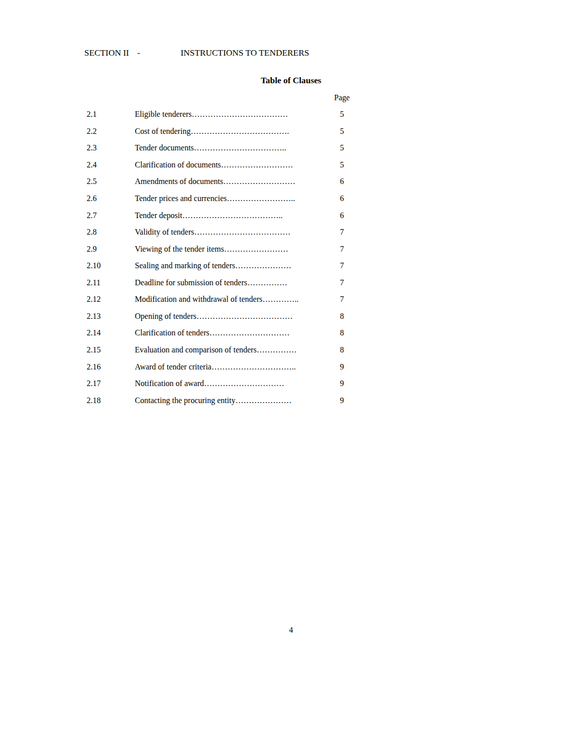SECTION II-INSTRUCTIONS TO TENDERERS
Table of Clauses
| | | Page |
| 2.1 | Eligible tenderers……………………………… | 5 |
| 2.2 | Cost of tendering………………………………. | 5 |
| 2.3 | Tender documents…………………………….. | 5 |
| 2.4 | Clarification of documents……………………… | 5 |
| 2.5 | Amendments of documents……………………… | 6 |
| 2.6 | Tender prices and currencies…………………….. | 6 |
| 2.7 | Tender deposit……………………………….. | 6 |
| 2.8 | Validity of tenders……………………………… | 7 |
| 2.9 | Viewing of the tender items…………………… | 7 |
| 2.10 | Sealing and marking of tenders………………… | 7 |
| 2.11 | Deadline for submission of tenders…………… | 7 |
| 2.12 | Modification and withdrawal of tenders………….. | 7 |
| 2.13 | Opening of tenders……………………………… | 8 |
| 2.14 | Clarification of tenders………………………… | 8 |
| 2.15 | Evaluation and comparison of tenders…………… | 8 |
| 2.16 | Award of tender criteria………………………….. | 9 |
| 2.17 | Notification of award………………………… | 9 |
| 2.18 | Contacting the procuring entity………………… | 9 |
4